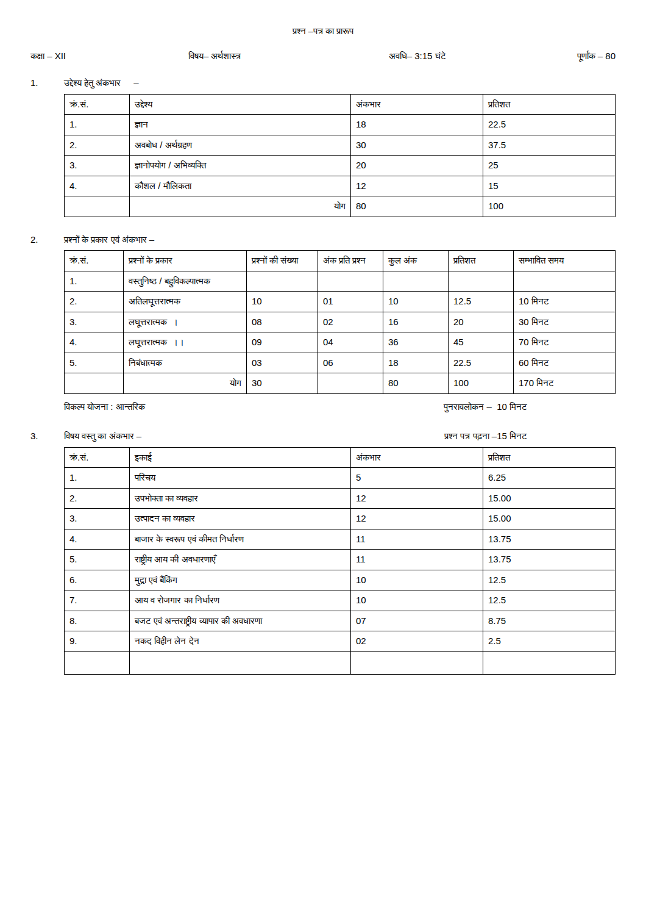प्रश्न –पत्र का प्रारूप
कक्षा – XII विषय– अर्थशास्त्र अवधि– 3:15 घंटे पूर्णांक – 80
1. उद्देश्य हेतु अंकभार –
| क्रं.सं. | उद्देश्य | अंकभार | प्रतिशत |
| --- | --- | --- | --- |
| 1. | ज्ञान | 18 | 22.5 |
| 2. | अवबोध / अर्थग्रहण | 30 | 37.5 |
| 3. | ज्ञानोपयोग / अभिव्यक्ति | 20 | 25 |
| 4. | कौशल / मौलिकता | 12 | 15 |
| | योग | 80 | 100 |
2. प्रश्नों के प्रकार एवं अंकभार –
| क्रं.सं. | प्रश्नों के प्रकार | प्रश्नों की संख्या | अंक प्रति प्रश्न | कुल अंक | प्रतिशत | सम्भावित समय |
| --- | --- | --- | --- | --- | --- | --- |
| 1. | वस्तुनिष्ठ / बहुविकल्पात्मक | | | | | |
| 2. | अतिलघूत्तरात्मक | 10 | 01 | 10 | 12.5 | 10 मिनट |
| 3. | लघूत्तरात्मक । | 08 | 02 | 16 | 20 | 30 मिनट |
| 4. | लघूत्तरात्मक ।। | 09 | 04 | 36 | 45 | 70 मिनट |
| 5. | निबंधात्मक | 03 | 06 | 18 | 22.5 | 60 मिनट |
| | योग | 30 | | 80 | 100 | 170 मिनट |
विकल्प योजना : आन्तरिक पुनरावलोकन – 10 मिनट
3. विषय वस्तु का अंकभार – प्रश्न पत्र पढ़ना –15 मिनट
| क्रं.सं. | इकाई | अंकभार | प्रतिशत |
| --- | --- | --- | --- |
| 1. | परिचय | 5 | 6.25 |
| 2. | उपभोक्ता का व्यवहार | 12 | 15.00 |
| 3. | उत्पादन का व्यवहार | 12 | 15.00 |
| 4. | बाजार के स्वरूप एवं कीमत निर्धारण | 11 | 13.75 |
| 5. | राष्ट्रीय आय की अवधारणाएँ | 11 | 13.75 |
| 6. | मुद्रा एवं बैंकिंग | 10 | 12.5 |
| 7. | आय व रोजगार का निर्धारण | 10 | 12.5 |
| 8. | बजट एवं अन्तराष्ट्रीय व्यापार की अवधारणा | 07 | 8.75 |
| 9. | नकद विहीन लेन देन | 02 | 2.5 |